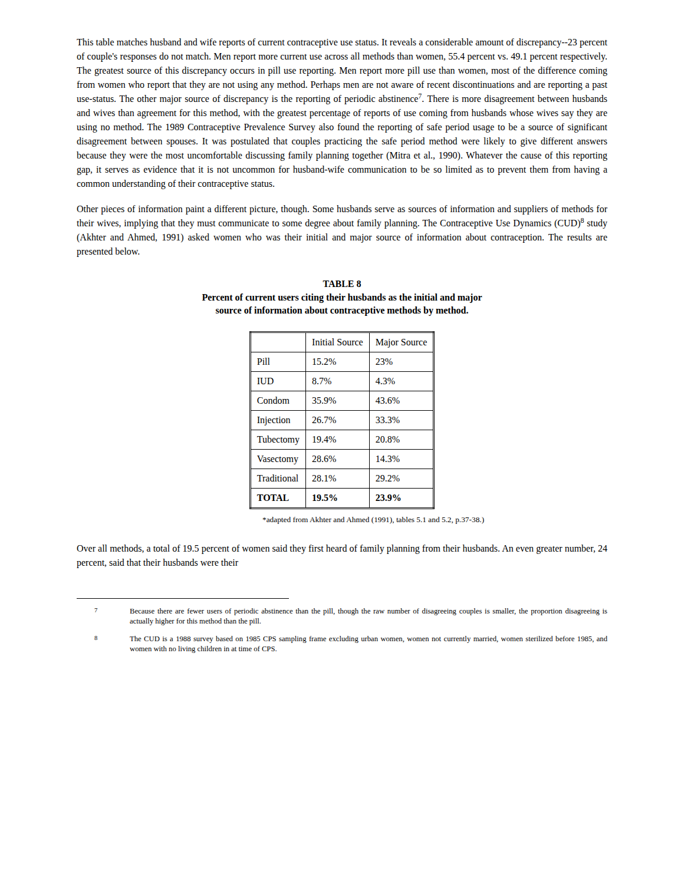This table matches husband and wife reports of current contraceptive use status. It reveals a considerable amount of discrepancy--23 percent of couple's responses do not match. Men report more current use across all methods than women, 55.4 percent vs. 49.1 percent respectively. The greatest source of this discrepancy occurs in pill use reporting. Men report more pill use than women, most of the difference coming from women who report that they are not using any method. Perhaps men are not aware of recent discontinuations and are reporting a past use-status. The other major source of discrepancy is the reporting of periodic abstinence7. There is more disagreement between husbands and wives than agreement for this method, with the greatest percentage of reports of use coming from husbands whose wives say they are using no method. The 1989 Contraceptive Prevalence Survey also found the reporting of safe period usage to be a source of significant disagreement between spouses. It was postulated that couples practicing the safe period method were likely to give different answers because they were the most uncomfortable discussing family planning together (Mitra et al., 1990). Whatever the cause of this reporting gap, it serves as evidence that it is not uncommon for husband-wife communication to be so limited as to prevent them from having a common understanding of their contraceptive status.
Other pieces of information paint a different picture, though. Some husbands serve as sources of information and suppliers of methods for their wives, implying that they must communicate to some degree about family planning. The Contraceptive Use Dynamics (CUD)8 study (Akhter and Ahmed, 1991) asked women who was their initial and major source of information about contraception. The results are presented below.
TABLE 8 Percent of current users citing their husbands as the initial and major
source of information about contraceptive methods by method.
| | Initial Source | Major Source |
| --- | --- | --- |
| Pill | 15.2% | 23% |
| IUD | 8.7% | 4.3% |
| Condom | 35.9% | 43.6% |
| Injection | 26.7% | 33.3% |
| Tubectomy | 19.4% | 20.8% |
| Vasectomy | 28.6% | 14.3% |
| Traditional | 28.1% | 29.2% |
| TOTAL | 19.5% | 23.9% |
*adapted from Akhter and Ahmed (1991), tables 5.1 and 5.2, p.37-38.)
Over all methods, a total of 19.5 percent of women said they first heard of family planning from their husbands. An even greater number, 24 percent, said that their husbands were their
7
Because there are fewer users of periodic abstinence than the pill, though the raw number of disagreeing couples is smaller, the proportion disagreeing is actually higher for this method than the pill.
8
The CUD is a 1988 survey based on 1985 CPS sampling frame excluding urban women, women not currently married, women sterilized before 1985, and women with no living children in at time of CPS.